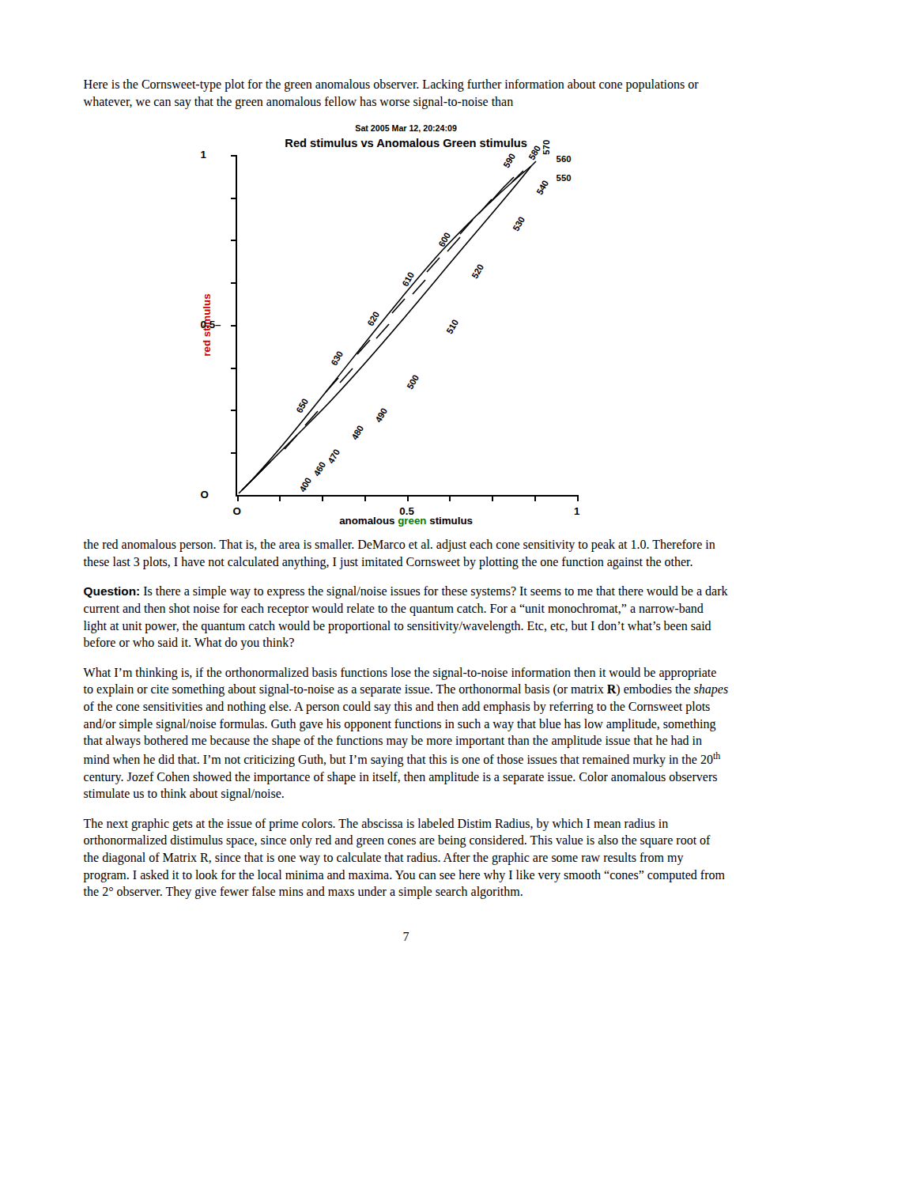Here is the Cornsweet-type plot for the green anomalous observer. Lacking further information about cone populations or whatever, we can say that the green anomalous fellow has worse signal-to-noise than
Sat 2005 Mar 12, 20:24:09
Red stimulus vs Anomalous Green stimulus
red stimulus 1 0.5– O O 0.5 1 570 580 590 560 550 540 530 520 510 500 490 480 470 460 400 600 610 620 630 650
anomalous green stimulus
the red anomalous person. That is, the area is smaller. DeMarco et al. adjust each cone sensitivity to peak at 1.0. Therefore in these last 3 plots, I have not calculated anything, I just imitated Cornsweet by plotting the one function against the other.
Question: Is there a simple way to express the signal/noise issues for these systems? It seems to me that there would be a dark current and then shot noise for each receptor would relate to the quantum catch. For a “unit monochromat,” a narrow-band light at unit power, the quantum catch would be proportional to sensitivity/wavelength. Etc, etc, but I don’t what’s been said before or who said it. What do you think?
What I’m thinking is, if the orthonormalized basis functions lose the signal-to-noise information then it would be appropriate to explain or cite something about signal-to-noise as a separate issue. The orthonormal basis (or matrix R) embodies the shapes of the cone sensitivities and nothing else. A person could say this and then add emphasis by referring to the Cornsweet plots and/or simple signal/noise formulas. Guth gave his opponent functions in such a way that blue has low amplitude, something that always bothered me because the shape of the functions may be more important than the amplitude issue that he had in mind when he did that. I’m not criticizing Guth, but I’m saying that this is one of those issues that remained murky in the 20th century. Jozef Cohen showed the importance of shape in itself, then amplitude is a separate issue. Color anomalous observers stimulate us to think about signal/noise.
The next graphic gets at the issue of prime colors. The abscissa is labeled Distim Radius, by which I mean radius in orthonormalized distimulus space, since only red and green cones are being considered. This value is also the square root of the diagonal of Matrix R, since that is one way to calculate that radius. After the graphic are some raw results from my program. I asked it to look for the local minima and maxima. You can see here why I like very smooth “cones” computed from the 2° observer. They give fewer false mins and maxs under a simple search algorithm.
7